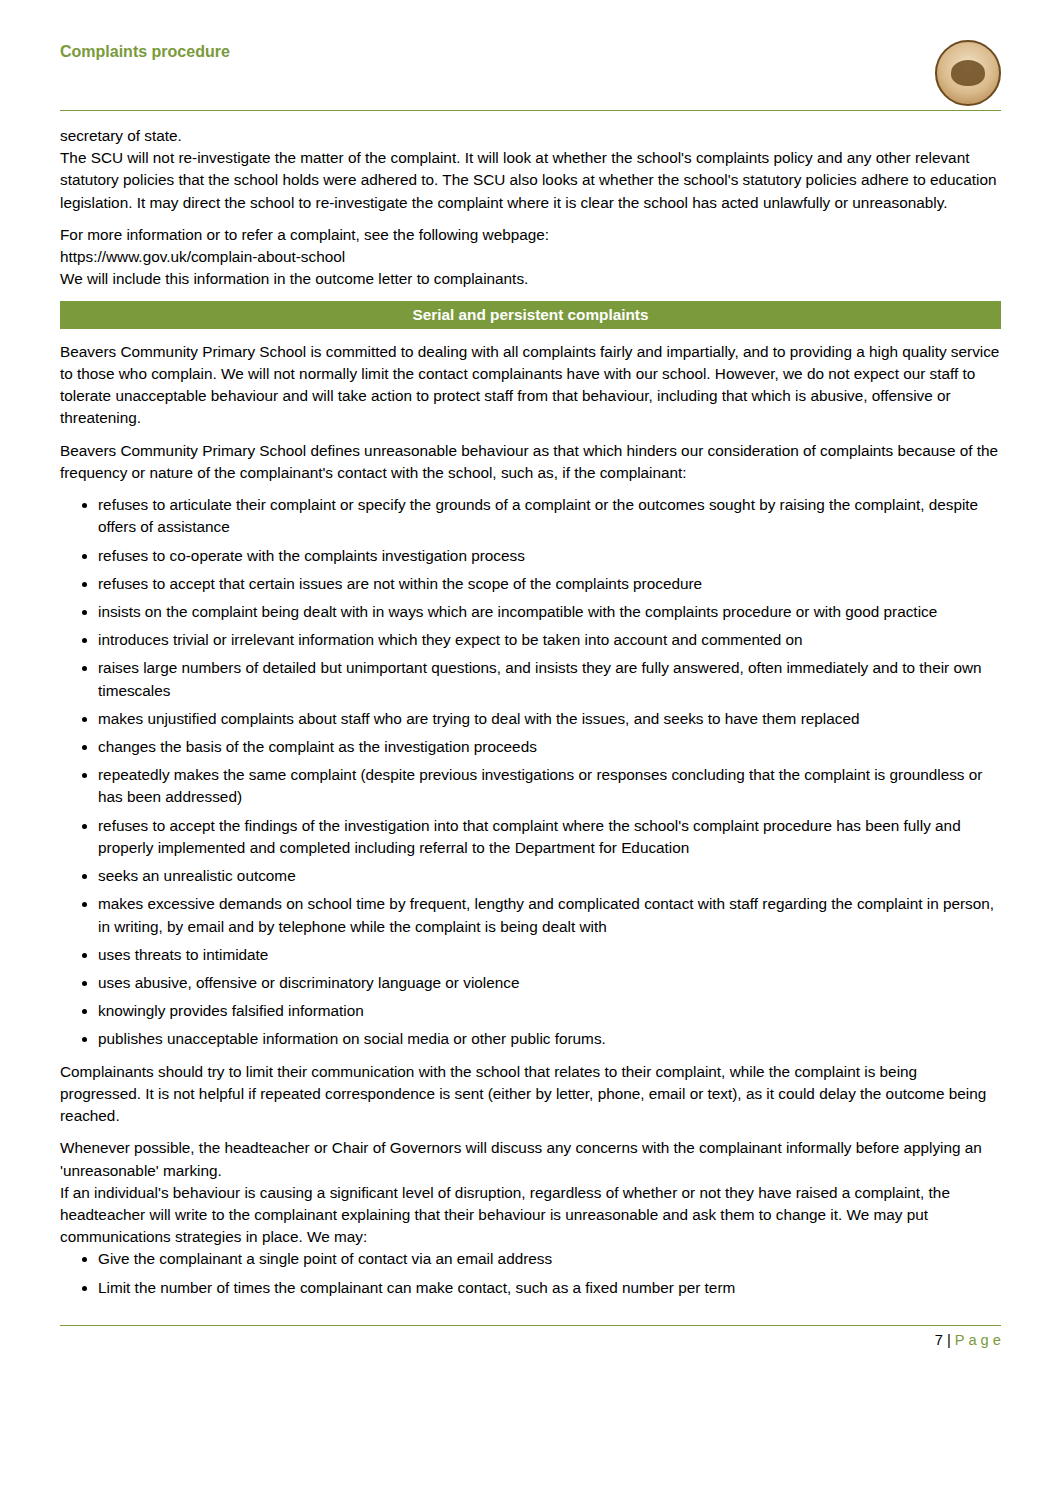Complaints procedure
secretary of state.
The SCU will not re-investigate the matter of the complaint. It will look at whether the school's complaints policy and any other relevant statutory policies that the school holds were adhered to. The SCU also looks at whether the school's statutory policies adhere to education legislation. It may direct the school to re-investigate the complaint where it is clear the school has acted unlawfully or unreasonably.
For more information or to refer a complaint, see the following webpage:
https://www.gov.uk/complain-about-school
We will include this information in the outcome letter to complainants.
Serial and persistent complaints
Beavers Community Primary School is committed to dealing with all complaints fairly and impartially, and to providing a high quality service to those who complain. We will not normally limit the contact complainants have with our school. However, we do not expect our staff to tolerate unacceptable behaviour and will take action to protect staff from that behaviour, including that which is abusive, offensive or threatening.
Beavers Community Primary School defines unreasonable behaviour as that which hinders our consideration of complaints because of the frequency or nature of the complainant's contact with the school, such as, if the complainant:
refuses to articulate their complaint or specify the grounds of a complaint or the outcomes sought by raising the complaint, despite offers of assistance
refuses to co-operate with the complaints investigation process
refuses to accept that certain issues are not within the scope of the complaints procedure
insists on the complaint being dealt with in ways which are incompatible with the complaints procedure or with good practice
introduces trivial or irrelevant information which they expect to be taken into account and commented on
raises large numbers of detailed but unimportant questions, and insists they are fully answered, often immediately and to their own timescales
makes unjustified complaints about staff who are trying to deal with the issues, and seeks to have them replaced
changes the basis of the complaint as the investigation proceeds
repeatedly makes the same complaint (despite previous investigations or responses concluding that the complaint is groundless or has been addressed)
refuses to accept the findings of the investigation into that complaint where the school's complaint procedure has been fully and properly implemented and completed including referral to the Department for Education
seeks an unrealistic outcome
makes excessive demands on school time by frequent, lengthy and complicated contact with staff regarding the complaint in person, in writing, by email and by telephone while the complaint is being dealt with
uses threats to intimidate
uses abusive, offensive or discriminatory language or violence
knowingly provides falsified information
publishes unacceptable information on social media or other public forums.
Complainants should try to limit their communication with the school that relates to their complaint, while the complaint is being progressed. It is not helpful if repeated correspondence is sent (either by letter, phone, email or text), as it could delay the outcome being reached.
Whenever possible, the headteacher or Chair of Governors will discuss any concerns with the complainant informally before applying an 'unreasonable' marking.
If an individual's behaviour is causing a significant level of disruption, regardless of whether or not they have raised a complaint, the headteacher will write to the complainant explaining that their behaviour is unreasonable and ask them to change it. We may put communications strategies in place. We may:
Give the complainant a single point of contact via an email address
Limit the number of times the complainant can make contact, such as a fixed number per term
7 | P a g e